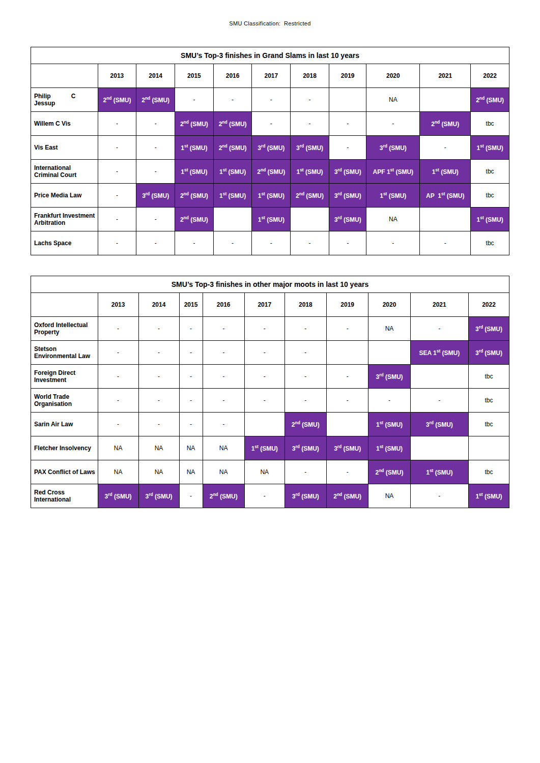SMU Classification: Restricted
SMU’s Top-3 finishes in Grand Slams in last 10 years
| | 2013 | 2014 | 2015 | 2016 | 2017 | 2018 | 2019 | 2020 | 2021 | 2022 |
| --- | --- | --- | --- | --- | --- | --- | --- | --- | --- | --- |
| Philip C Jessup | 2 nd (SMU) | 2 nd (SMU) | - | - | - | - | | NA | | 2 nd (SMU) |
| Willem C Vis | - | - | 2 nd (SMU) | 2 nd (SMU) | - | - | - | - | 2 nd (SMU) | tbc |
| Vis East | - | - | 1 st (SMU) | 2 nd (SMU) | 3 rd (SMU) | 3 rd (SMU) | - | 3 rd (SMU) | - | 1 st (SMU) |
| International Criminal Court | - | - | 1 st (SMU) | 1 st (SMU) | 2 nd (SMU) | 1 st (SMU) | 3 rd (SMU) | APF 1 st (SMU) | 1 st (SMU) | tbc |
| Price Media Law | - | 3 rd (SMU) | 2 nd (SMU) | 1 st (SMU) | 1 st (SMU) | 2 nd (SMU) | 3 rd (SMU) | 1 st (SMU) | AP 1 st (SMU) | tbc |
| Frankfurt Investment Arbitration | - | - | 2 nd (SMU) | | 1 st (SMU) | | 3 rd (SMU) | NA | | 1 st (SMU) |
| Lachs Space | - | - | - | - | - | - | - | - | - | tbc |
SMU’s Top-3 finishes in other major moots in last 10 years
| | 2013 | 2014 | 2015 | 2016 | 2017 | 2018 | 2019 | 2020 | 2021 | 2022 |
| --- | --- | --- | --- | --- | --- | --- | --- | --- | --- | --- |
| Oxford Intellectual Property | - | - | - | - | - | - | - | NA | - | 3 rd (SMU) |
| Stetson Environmental Law | - | - | - | - | - | - | | | SEA 1 st (SMU) | 3 rd (SMU) |
| Foreign Direct Investment | - | - | - | - | - | - | - | 3 rd (SMU) | | tbc |
| World Trade Organisation | - | - | - | - | - | - | - | - | - | tbc |
| Sarin Air Law | - | - | - | - | | 2 nd (SMU) | | 1 st (SMU) | 3 rd (SMU) | tbc |
| Fletcher Insolvency | NA | NA | NA | NA | 1 st (SMU) | 3 rd (SMU) | 3 rd (SMU) | 1 st (SMU) | | |
| PAX Conflict of Laws | NA | NA | NA | NA | NA | - | - | 2 nd (SMU) | 1 st (SMU) | tbc |
| Red Cross International | 3 rd (SMU) | 3 rd (SMU) | - | 2 nd (SMU) | - | 3 rd (SMU) | 2 nd (SMU) | NA | - | 1 st (SMU) |